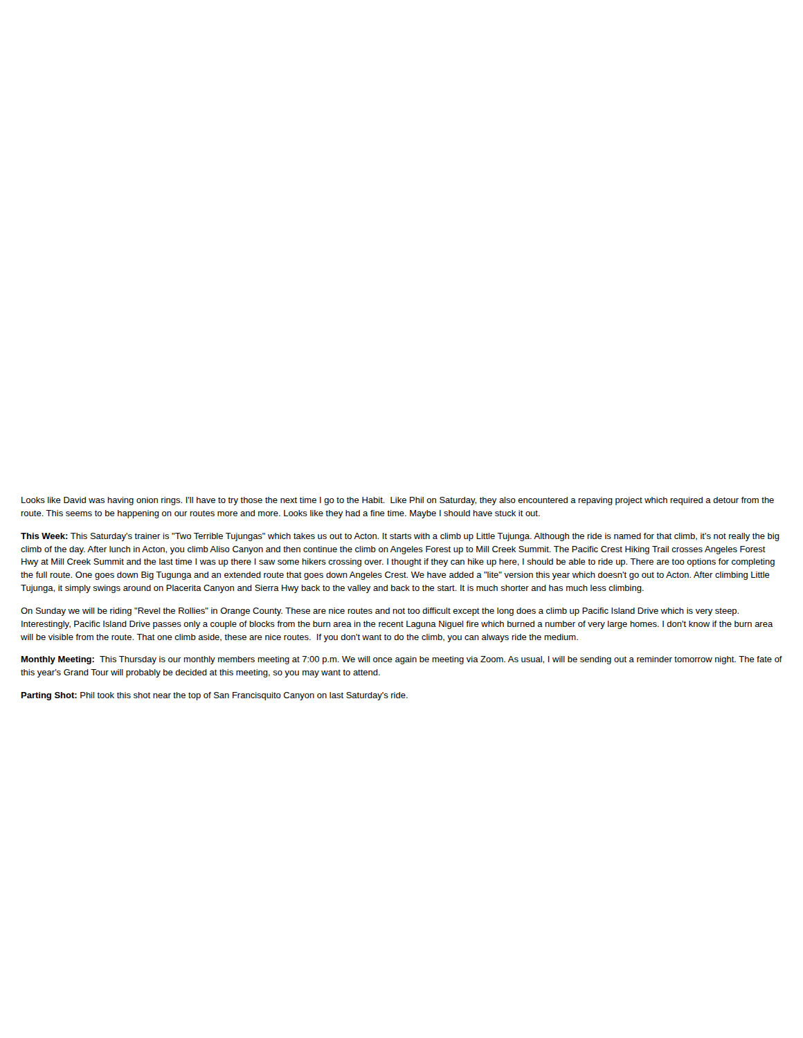Looks like David was having onion rings. I'll have to try those the next time I go to the Habit. Like Phil on Saturday, they also encountered a repaving project which required a detour from the route. This seems to be happening on our routes more and more. Looks like they had a fine time. Maybe I should have stuck it out.
This Week: This Saturday's trainer is "Two Terrible Tujungas" which takes us out to Acton. It starts with a climb up Little Tujunga. Although the ride is named for that climb, it's not really the big climb of the day. After lunch in Acton, you climb Aliso Canyon and then continue the climb on Angeles Forest up to Mill Creek Summit. The Pacific Crest Hiking Trail crosses Angeles Forest Hwy at Mill Creek Summit and the last time I was up there I saw some hikers crossing over. I thought if they can hike up here, I should be able to ride up. There are too options for completing the full route. One goes down Big Tugunga and an extended route that goes down Angeles Crest. We have added a "lite" version this year which doesn't go out to Acton. After climbing Little Tujunga, it simply swings around on Placerita Canyon and Sierra Hwy back to the valley and back to the start. It is much shorter and has much less climbing.
On Sunday we will be riding "Revel the Rollies" in Orange County. These are nice routes and not too difficult except the long does a climb up Pacific Island Drive which is very steep. Interestingly, Pacific Island Drive passes only a couple of blocks from the burn area in the recent Laguna Niguel fire which burned a number of very large homes. I don't know if the burn area will be visible from the route. That one climb aside, these are nice routes. If you don't want to do the climb, you can always ride the medium.
Monthly Meeting: This Thursday is our monthly members meeting at 7:00 p.m. We will once again be meeting via Zoom. As usual, I will be sending out a reminder tomorrow night. The fate of this year's Grand Tour will probably be decided at this meeting, so you may want to attend.
Parting Shot: Phil took this shot near the top of San Francisquito Canyon on last Saturday's ride.